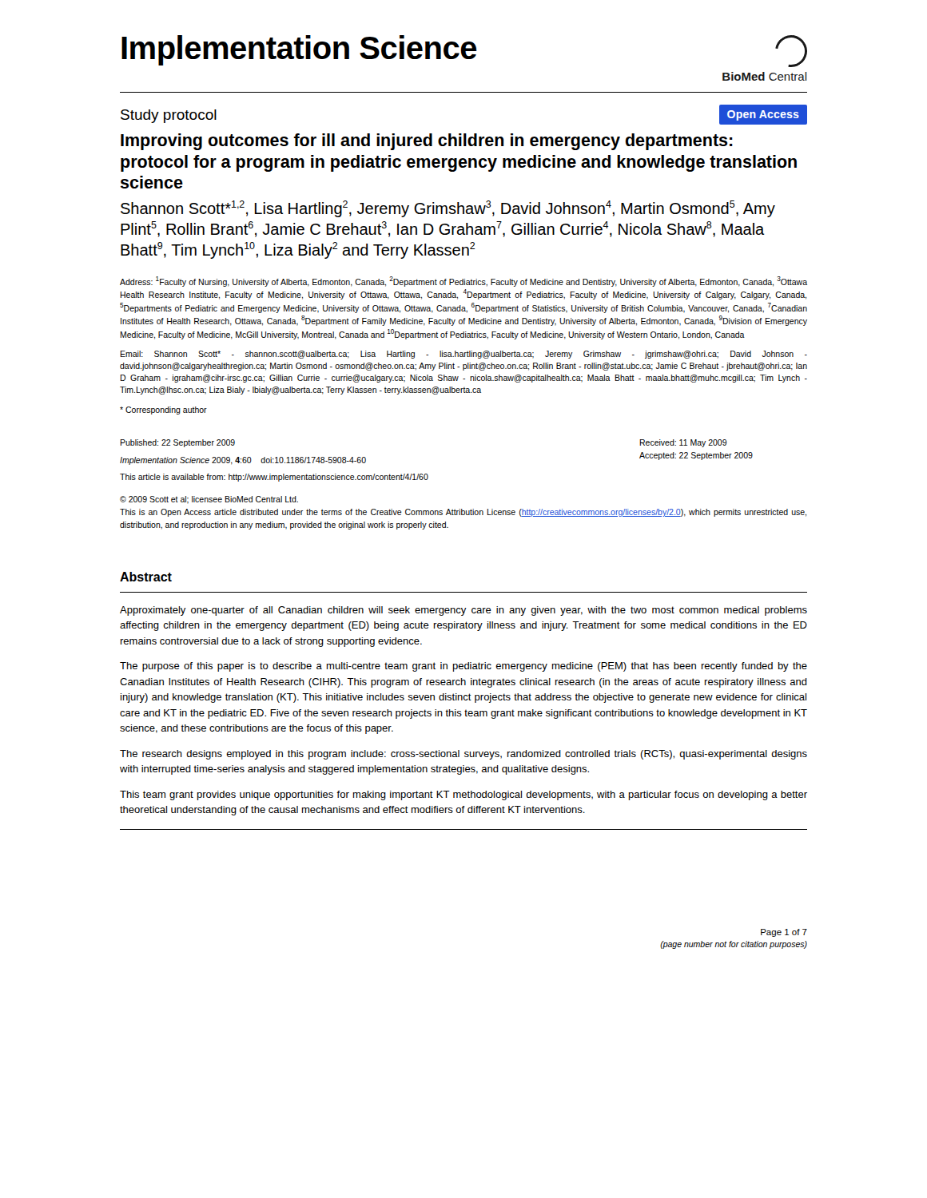Implementation Science
BioMed Central
Study protocol
Open Access
Improving outcomes for ill and injured children in emergency departments: protocol for a program in pediatric emergency medicine and knowledge translation science
Shannon Scott*1,2, Lisa Hartling2, Jeremy Grimshaw3, David Johnson4, Martin Osmond5, Amy Plint5, Rollin Brant6, Jamie C Brehaut3, Ian D Graham7, Gillian Currie4, Nicola Shaw8, Maala Bhatt9, Tim Lynch10, Liza Bialy2 and Terry Klassen2
Address: 1Faculty of Nursing, University of Alberta, Edmonton, Canada, 2Department of Pediatrics, Faculty of Medicine and Dentistry, University of Alberta, Edmonton, Canada, 3Ottawa Health Research Institute, Faculty of Medicine, University of Ottawa, Ottawa, Canada, 4Department of Pediatrics, Faculty of Medicine, University of Calgary, Calgary, Canada, 5Departments of Pediatric and Emergency Medicine, University of Ottawa, Ottawa, Canada, 6Department of Statistics, University of British Columbia, Vancouver, Canada, 7Canadian Institutes of Health Research, Ottawa, Canada, 8Department of Family Medicine, Faculty of Medicine and Dentistry, University of Alberta, Edmonton, Canada, 9Division of Emergency Medicine, Faculty of Medicine, McGill University, Montreal, Canada and 10Department of Pediatrics, Faculty of Medicine, University of Western Ontario, London, Canada
Email: Shannon Scott* - shannon.scott@ualberta.ca; Lisa Hartling - lisa.hartling@ualberta.ca; Jeremy Grimshaw - jgrimshaw@ohri.ca; David Johnson - david.johnson@calgaryhealthregion.ca; Martin Osmond - osmond@cheo.on.ca; Amy Plint - plint@cheo.on.ca; Rollin Brant - rollin@stat.ubc.ca; Jamie C Brehaut - jbrehaut@ohri.ca; Ian D Graham - igraham@cihr-irsc.gc.ca; Gillian Currie - currie@ucalgary.ca; Nicola Shaw - nicola.shaw@capitalhealth.ca; Maala Bhatt - maala.bhatt@muhc.mcgill.ca; Tim Lynch - Tim.Lynch@lhsc.on.ca; Liza Bialy - lbialy@ualberta.ca; Terry Klassen - terry.klassen@ualberta.ca
* Corresponding author
Published: 22 September 2009
Implementation Science 2009, 4:60 doi:10.1186/1748-5908-4-60
Received: 11 May 2009
Accepted: 22 September 2009
This article is available from: http://www.implementationscience.com/content/4/1/60
© 2009 Scott et al; licensee BioMed Central Ltd.
This is an Open Access article distributed under the terms of the Creative Commons Attribution License (http://creativecommons.org/licenses/by/2.0), which permits unrestricted use, distribution, and reproduction in any medium, provided the original work is properly cited.
Abstract
Approximately one-quarter of all Canadian children will seek emergency care in any given year, with the two most common medical problems affecting children in the emergency department (ED) being acute respiratory illness and injury. Treatment for some medical conditions in the ED remains controversial due to a lack of strong supporting evidence.
The purpose of this paper is to describe a multi-centre team grant in pediatric emergency medicine (PEM) that has been recently funded by the Canadian Institutes of Health Research (CIHR). This program of research integrates clinical research (in the areas of acute respiratory illness and injury) and knowledge translation (KT). This initiative includes seven distinct projects that address the objective to generate new evidence for clinical care and KT in the pediatric ED. Five of the seven research projects in this team grant make significant contributions to knowledge development in KT science, and these contributions are the focus of this paper.
The research designs employed in this program include: cross-sectional surveys, randomized controlled trials (RCTs), quasi-experimental designs with interrupted time-series analysis and staggered implementation strategies, and qualitative designs.
This team grant provides unique opportunities for making important KT methodological developments, with a particular focus on developing a better theoretical understanding of the causal mechanisms and effect modifiers of different KT interventions.
Page 1 of 7
(page number not for citation purposes)